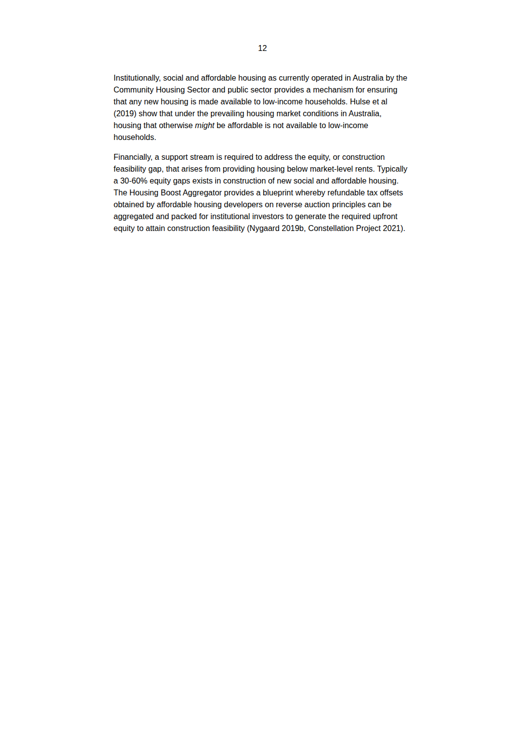12
Institutionally, social and affordable housing as currently operated in Australia by the Community Housing Sector and public sector provides a mechanism for ensuring that any new housing is made available to low-income households. Hulse et al (2019) show that under the prevailing housing market conditions in Australia, housing that otherwise might be affordable is not available to low-income households.
Financially, a support stream is required to address the equity, or construction feasibility gap, that arises from providing housing below market-level rents. Typically a 30-60% equity gaps exists in construction of new social and affordable housing. The Housing Boost Aggregator provides a blueprint whereby refundable tax offsets obtained by affordable housing developers on reverse auction principles can be aggregated and packed for institutional investors to generate the required upfront equity to attain construction feasibility (Nygaard 2019b, Constellation Project 2021).